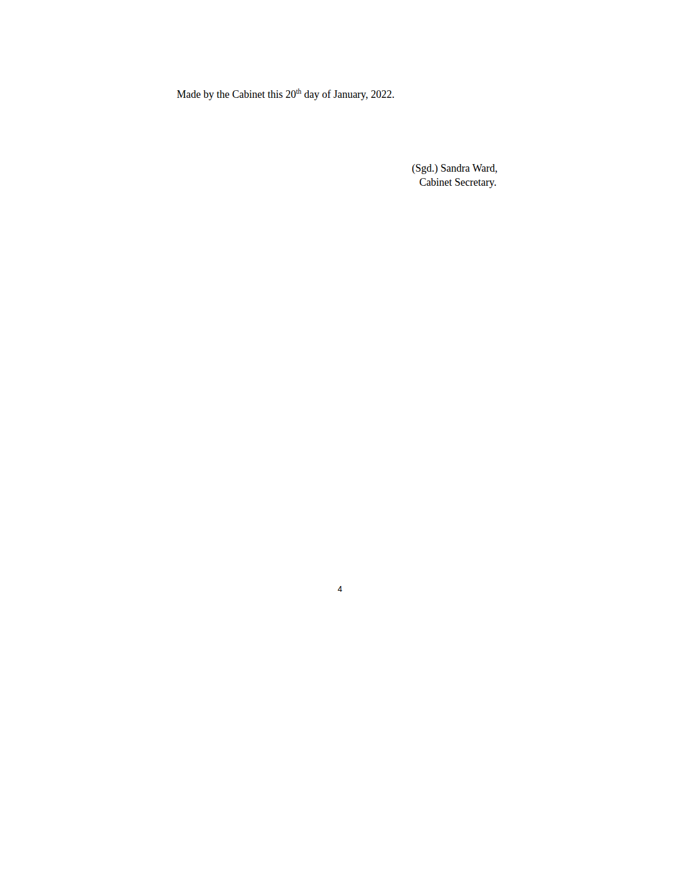Made by the Cabinet this 20th day of January, 2022.
(Sgd.) Sandra Ward,
Cabinet Secretary.
4